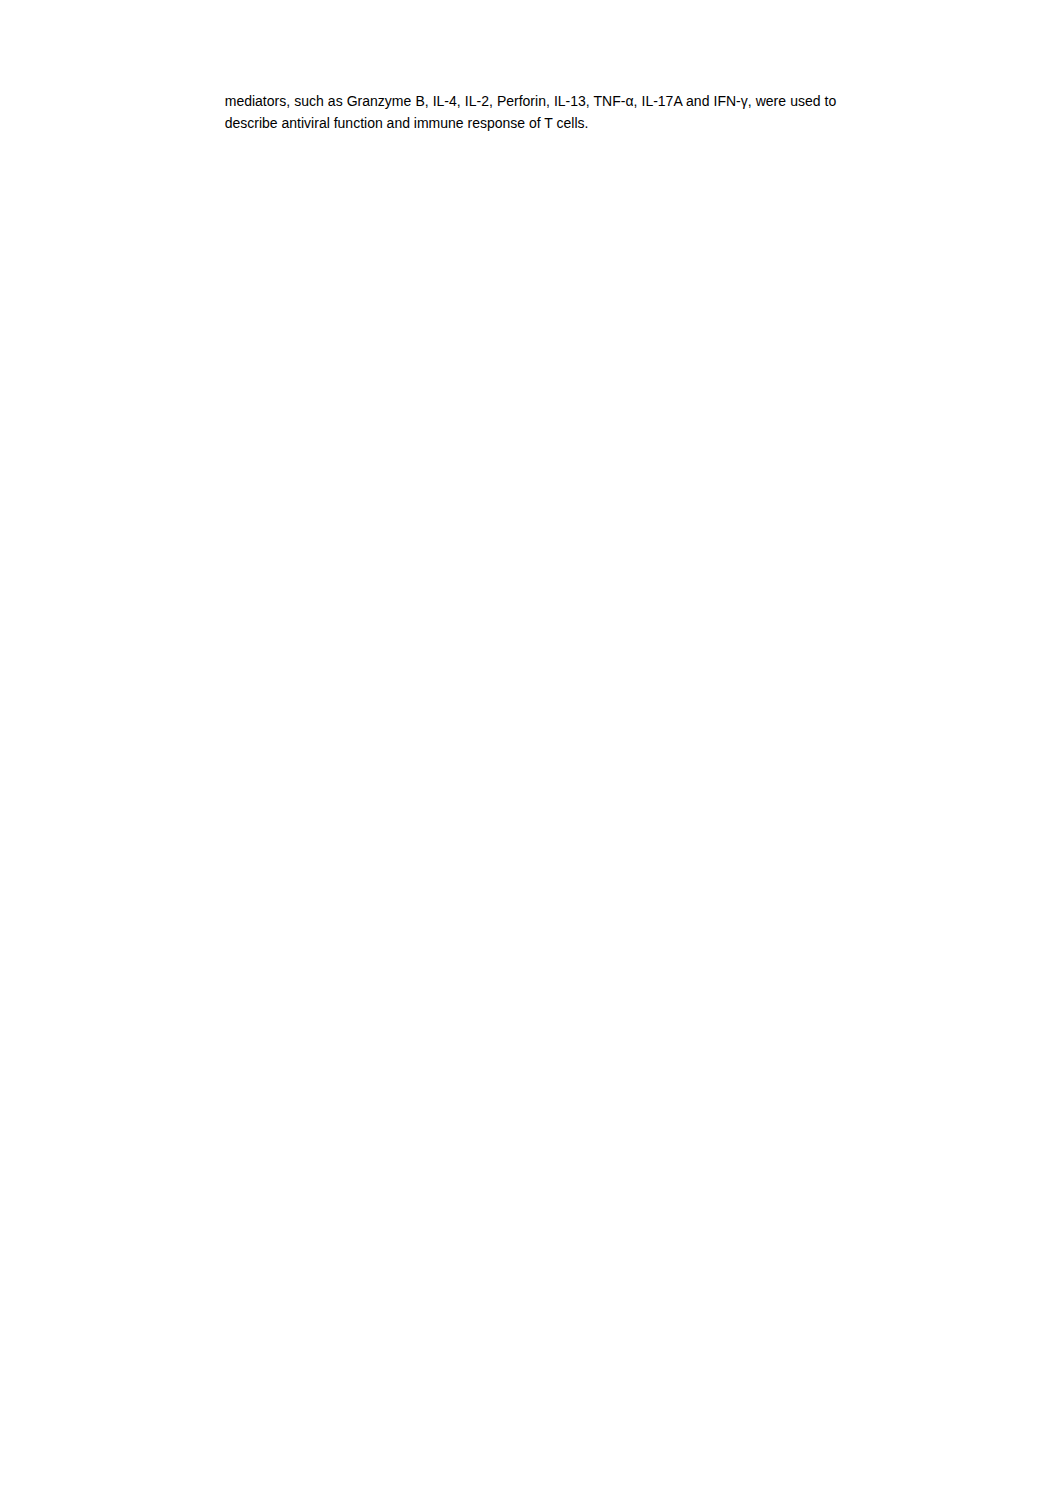mediators, such as Granzyme B, IL-4, IL-2, Perforin, IL-13, TNF-α, IL-17A and IFN-γ, were used to describe antiviral function and immune response of T cells.